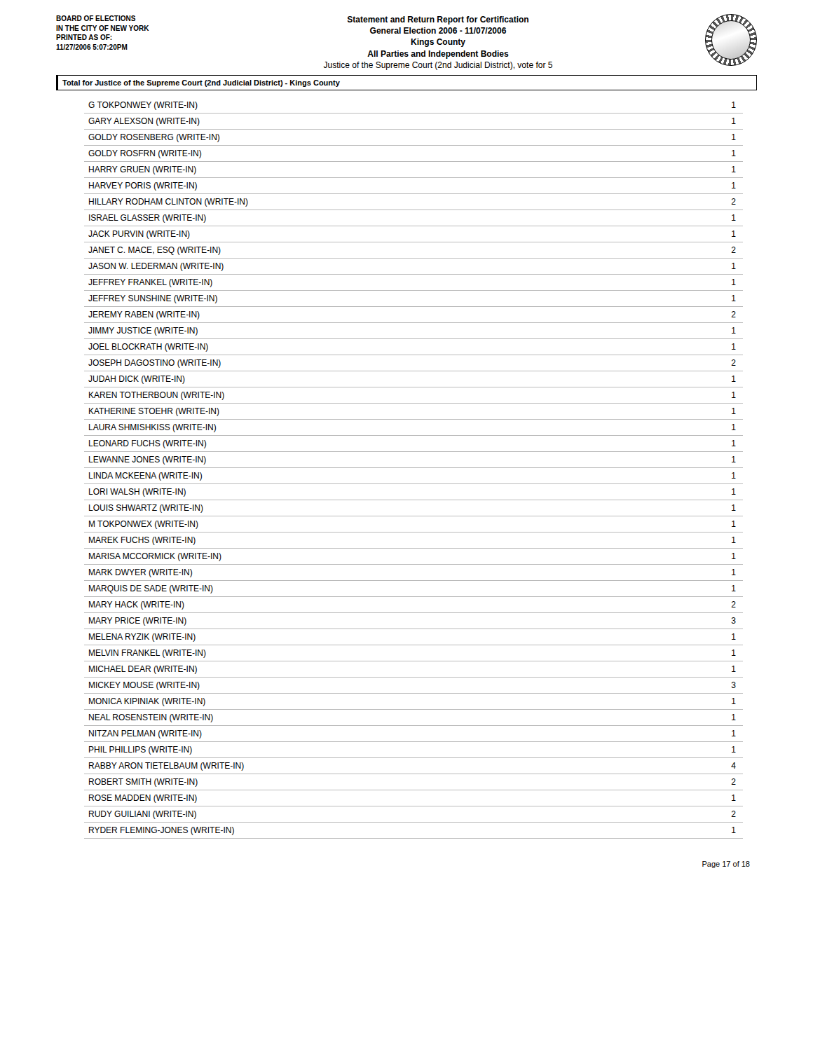BOARD OF ELECTIONS
IN THE CITY OF NEW YORK
PRINTED AS OF:
11/27/2006 5:07:20PM
Statement and Return Report for Certification
General Election 2006 - 11/07/2006
Kings County
All Parties and Independent Bodies
Justice of the Supreme Court (2nd Judicial District), vote for 5
Total for Justice of the Supreme Court (2nd Judicial District) - Kings County
| G TOKPONWEY (WRITE-IN) | 1 |
| GARY ALEXSON (WRITE-IN) | 1 |
| GOLDY ROSENBERG (WRITE-IN) | 1 |
| GOLDY ROSFRN (WRITE-IN) | 1 |
| HARRY GRUEN (WRITE-IN) | 1 |
| HARVEY PORIS (WRITE-IN) | 1 |
| HILLARY RODHAM CLINTON (WRITE-IN) | 2 |
| ISRAEL GLASSER (WRITE-IN) | 1 |
| JACK PURVIN (WRITE-IN) | 1 |
| JANET C. MACE, ESQ (WRITE-IN) | 2 |
| JASON W. LEDERMAN (WRITE-IN) | 1 |
| JEFFREY FRANKEL (WRITE-IN) | 1 |
| JEFFREY SUNSHINE (WRITE-IN) | 1 |
| JEREMY RABEN (WRITE-IN) | 2 |
| JIMMY JUSTICE (WRITE-IN) | 1 |
| JOEL BLOCKRATH (WRITE-IN) | 1 |
| JOSEPH DAGOSTINO (WRITE-IN) | 2 |
| JUDAH DICK (WRITE-IN) | 1 |
| KAREN TOTHERBOUN (WRITE-IN) | 1 |
| KATHERINE STOEHR (WRITE-IN) | 1 |
| LAURA SHMISHKISS (WRITE-IN) | 1 |
| LEONARD FUCHS (WRITE-IN) | 1 |
| LEWANNE JONES (WRITE-IN) | 1 |
| LINDA MCKEENA (WRITE-IN) | 1 |
| LORI WALSH (WRITE-IN) | 1 |
| LOUIS SHWARTZ (WRITE-IN) | 1 |
| M TOKPONWEX (WRITE-IN) | 1 |
| MAREK FUCHS (WRITE-IN) | 1 |
| MARISA MCCORMICK (WRITE-IN) | 1 |
| MARK DWYER (WRITE-IN) | 1 |
| MARQUIS DE SADE (WRITE-IN) | 1 |
| MARY HACK (WRITE-IN) | 2 |
| MARY PRICE (WRITE-IN) | 3 |
| MELENA RYZIK (WRITE-IN) | 1 |
| MELVIN FRANKEL (WRITE-IN) | 1 |
| MICHAEL DEAR (WRITE-IN) | 1 |
| MICKEY MOUSE (WRITE-IN) | 3 |
| MONICA KIPINIAK (WRITE-IN) | 1 |
| NEAL ROSENSTEIN (WRITE-IN) | 1 |
| NITZAN PELMAN (WRITE-IN) | 1 |
| PHIL PHILLIPS (WRITE-IN) | 1 |
| RABBY ARON TIETELBAUM (WRITE-IN) | 4 |
| ROBERT SMITH (WRITE-IN) | 2 |
| ROSE MADDEN (WRITE-IN) | 1 |
| RUDY GUILIANI (WRITE-IN) | 2 |
| RYDER FLEMING-JONES (WRITE-IN) | 1 |
Page 17 of 18